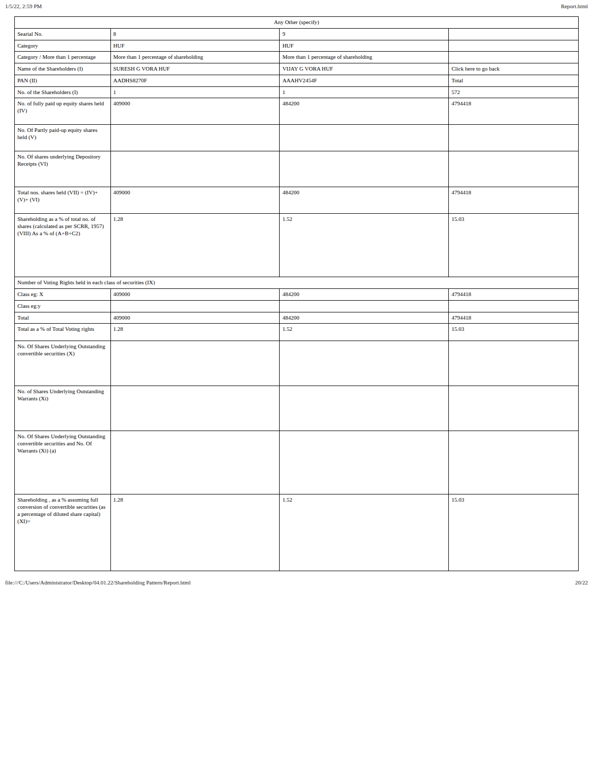1/5/22, 2:59 PM
Report.html
| Any Other (specify) |
| Searial No. | 8 | 9 | |
| Category | HUF | HUF | |
| Category / More than 1 percentage | More than 1 percentage of shareholding | More than 1 percentage of shareholding | |
| Name of the Shareholders (I) | SURESH G VORA HUF | VIJAY G VORA HUF | Click here to go back |
| PAN (II) | AADHS8270F | AAAHV2454F | Total |
| No. of the Shareholders (I) | 1 | 1 | 572 |
| No. of fully paid up equity shares held (IV) | 409000 | 484200 | 4794418 |
| No. Of Partly paid-up equity shares held (V) | | | |
| No. Of shares underlying Depository Receipts (VI) | | | |
| Total nos. shares held (VII) = (IV)+(V)+ (VI) | 409000 | 484200 | 4794418 |
| Shareholding as a % of total no. of shares (calculated as per SCRR, 1957) (VIII) As a % of (A+B+C2) | 1.28 | 1.52 | 15.03 |
| Number of Voting Rights held in each class of securities (IX) |
| Class eg: X | 409000 | 484200 | 4794418 |
| Class eg:y | | | |
| Total | 409000 | 484200 | 4794418 |
| Total as a % of Total Voting rights | 1.28 | 1.52 | 15.03 |
| No. Of Shares Underlying Outstanding convertible securities (X) | | | |
| No. of Shares Underlying Outstanding Warrants (Xi) | | | |
| No. Of Shares Underlying Outstanding convertible securities and No. Of Warrants (Xi) (a) | | | |
| Shareholding , as a % assuming full conversion of convertible securities (as a percentage of diluted share capital) (XI)= | 1.28 | 1.52 | 15.03 |
file:///C:/Users/Administrator/Desktop/04.01.22/Shareholding Pattern/Report.html
20/22